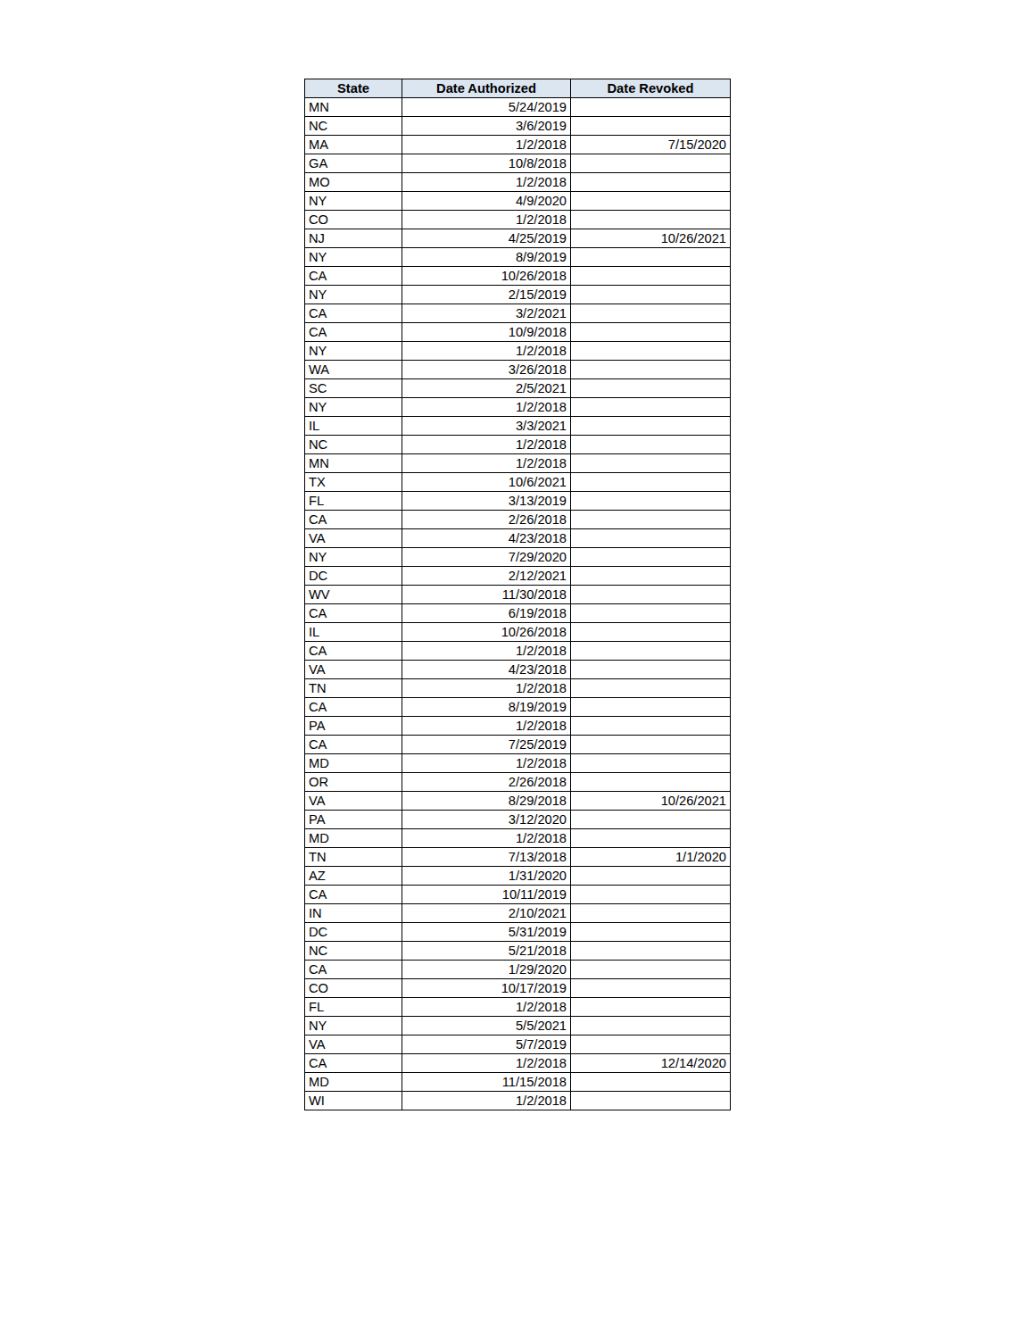| State | Date Authorized | Date Revoked |
| --- | --- | --- |
| MN | 5/24/2019 | |
| NC | 3/6/2019 | |
| MA | 1/2/2018 | 7/15/2020 |
| GA | 10/8/2018 | |
| MO | 1/2/2018 | |
| NY | 4/9/2020 | |
| CO | 1/2/2018 | |
| NJ | 4/25/2019 | 10/26/2021 |
| NY | 8/9/2019 | |
| CA | 10/26/2018 | |
| NY | 2/15/2019 | |
| CA | 3/2/2021 | |
| CA | 10/9/2018 | |
| NY | 1/2/2018 | |
| WA | 3/26/2018 | |
| SC | 2/5/2021 | |
| NY | 1/2/2018 | |
| IL | 3/3/2021 | |
| NC | 1/2/2018 | |
| MN | 1/2/2018 | |
| TX | 10/6/2021 | |
| FL | 3/13/2019 | |
| CA | 2/26/2018 | |
| VA | 4/23/2018 | |
| NY | 7/29/2020 | |
| DC | 2/12/2021 | |
| WV | 11/30/2018 | |
| CA | 6/19/2018 | |
| IL | 10/26/2018 | |
| CA | 1/2/2018 | |
| VA | 4/23/2018 | |
| TN | 1/2/2018 | |
| CA | 8/19/2019 | |
| PA | 1/2/2018 | |
| CA | 7/25/2019 | |
| MD | 1/2/2018 | |
| OR | 2/26/2018 | |
| VA | 8/29/2018 | 10/26/2021 |
| PA | 3/12/2020 | |
| MD | 1/2/2018 | |
| TN | 7/13/2018 | 1/1/2020 |
| AZ | 1/31/2020 | |
| CA | 10/11/2019 | |
| IN | 2/10/2021 | |
| DC | 5/31/2019 | |
| NC | 5/21/2018 | |
| CA | 1/29/2020 | |
| CO | 10/17/2019 | |
| FL | 1/2/2018 | |
| NY | 5/5/2021 | |
| VA | 5/7/2019 | |
| CA | 1/2/2018 | 12/14/2020 |
| MD | 11/15/2018 | |
| WI | 1/2/2018 | |